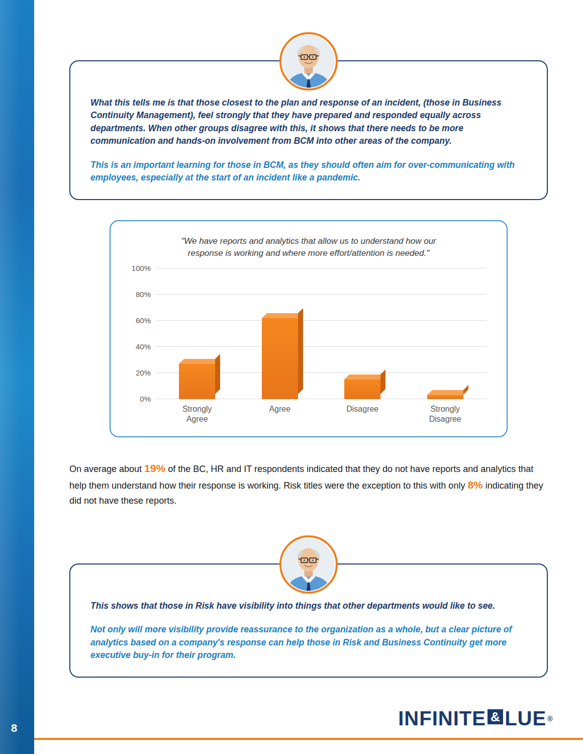8
What this tells me is that those closest to the plan and response of an incident, (those in Business Continuity Management), feel strongly that they have prepared and responded equally across departments. When other groups disagree with this, it shows that there needs to be more communication and hands-on involvement from BCM into other areas of the company.
This is an important learning for those in BCM, as they should often aim for over-communicating with employees, especially at the start of an incident like a pandemic.
"We have reports and analytics that allow us to understand how our
response is working and where more effort/attention is needed."
100%
80%
60%
40%
20%
0%
Strongly Agree
Agree
Disagree
Strongly
Disagree
On average about 19% of the BC, HR and IT respondents indicated that they do not have reports and analytics that help them understand how their response is working. Risk titles were the exception to this with only 8% indicating they did not have these reports.
This shows that those in Risk have visibility into things that other departments would like to see.
Not only will more visibility provide reassurance to the organization as a whole, but a clear picture of analytics based on a company's response can help those in Risk and Business Continuity get more executive buy-in for their program.
INFINITE&LUE®